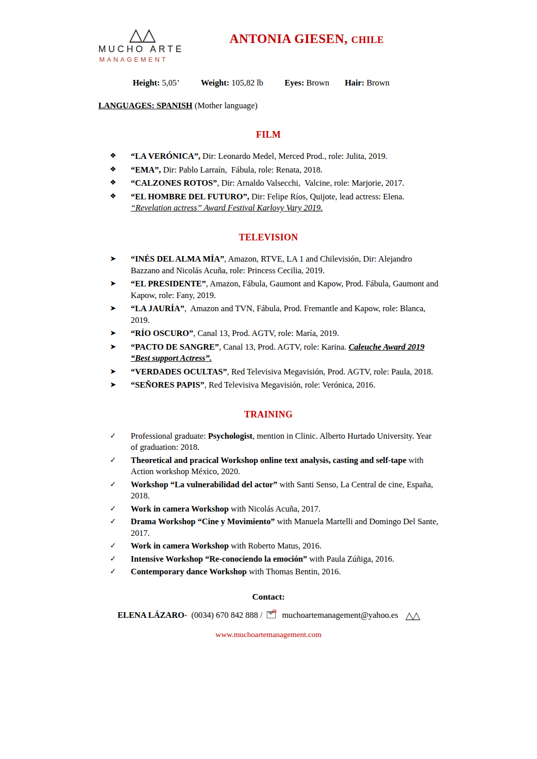△△
MUCHO ARTE
MANAGEMENT
ANTONIA GIESEN, CHILE
Height: 5,05’ Weight: 105,82 lb Eyes: Brown Hair: Brown
LANGUAGES: SPANISH (Mother language)
FILM
❖“LA VERÓNICA”, Dir: Leonardo Medel, Merced Prod., role: Julita, 2019.
❖“EMA”, Dir: Pablo Larraín, Fábula, role: Renata, 2018.
❖“CALZONES ROTOS”, Dir: Arnaldo Valsecchi, Valcine, role: Marjorie, 2017.
❖“EL HOMBRE DEL FUTURO”, Dir: Felipe Ríos, Quijote, lead actress: Elena.
“Revelation actress” Award Festival Karlovy Vary 2019.
TELEVISION
➤“INÉS DEL ALMA MÍA”, Amazon, RTVE, LA 1 and Chilevisión, Dir: Alejandro Bazzano and Nicolás Acuña, role: Princess Cecilia, 2019.
➤“EL PRESIDENTE”, Amazon, Fábula, Gaumont and Kapow, Prod. Fábula, Gaumont and Kapow, role: Fany, 2019.
➤“LA JAURÍA”, Amazon and TVN, Fábula, Prod. Fremantle and Kapow, role: Blanca, 2019.
➤“RÍO OSCURO”, Canal 13, Prod. AGTV, role: María, 2019.
➤“PACTO DE SANGRE”, Canal 13, Prod. AGTV, role: Karina. Caleuche Award 2019 “Best support Actress”.
➤“VERDADES OCULTAS”, Red Televisiva Megavisión, Prod. AGTV, role: Paula, 2018.
➤“SEÑORES PAPIS”, Red Televisiva Megavisión, role: Verónica, 2016.
TRAINING
✓Professional graduate: Psychologist, mention in Clinic. Alberto Hurtado University. Year of graduation: 2018.
✓Theoretical and pracical Workshop online text analysis, casting and self-tape with Action workshop México, 2020.
✓Workshop “La vulnerabilidad del actor” with Santi Senso, La Central de cine, España, 2018.
✓Work in camera Workshop with Nicolás Acuña, 2017.
✓Drama Workshop “Cine y Movimiento” with Manuela Martelli and Domingo Del Sante, 2017.
✓Work in camera Workshop with Roberto Matus, 2016.
✓Intensive Workshop “Re-conociendo la emoción” with Paula Zúñiga, 2016.
✓Contemporary dance Workshop with Thomas Bentin, 2016.
Contact:
ELENA LÁZARO- (0034) 670 842 888 / muchoartemanagement@yahoo.es △△
www.muchoartemanagement.com